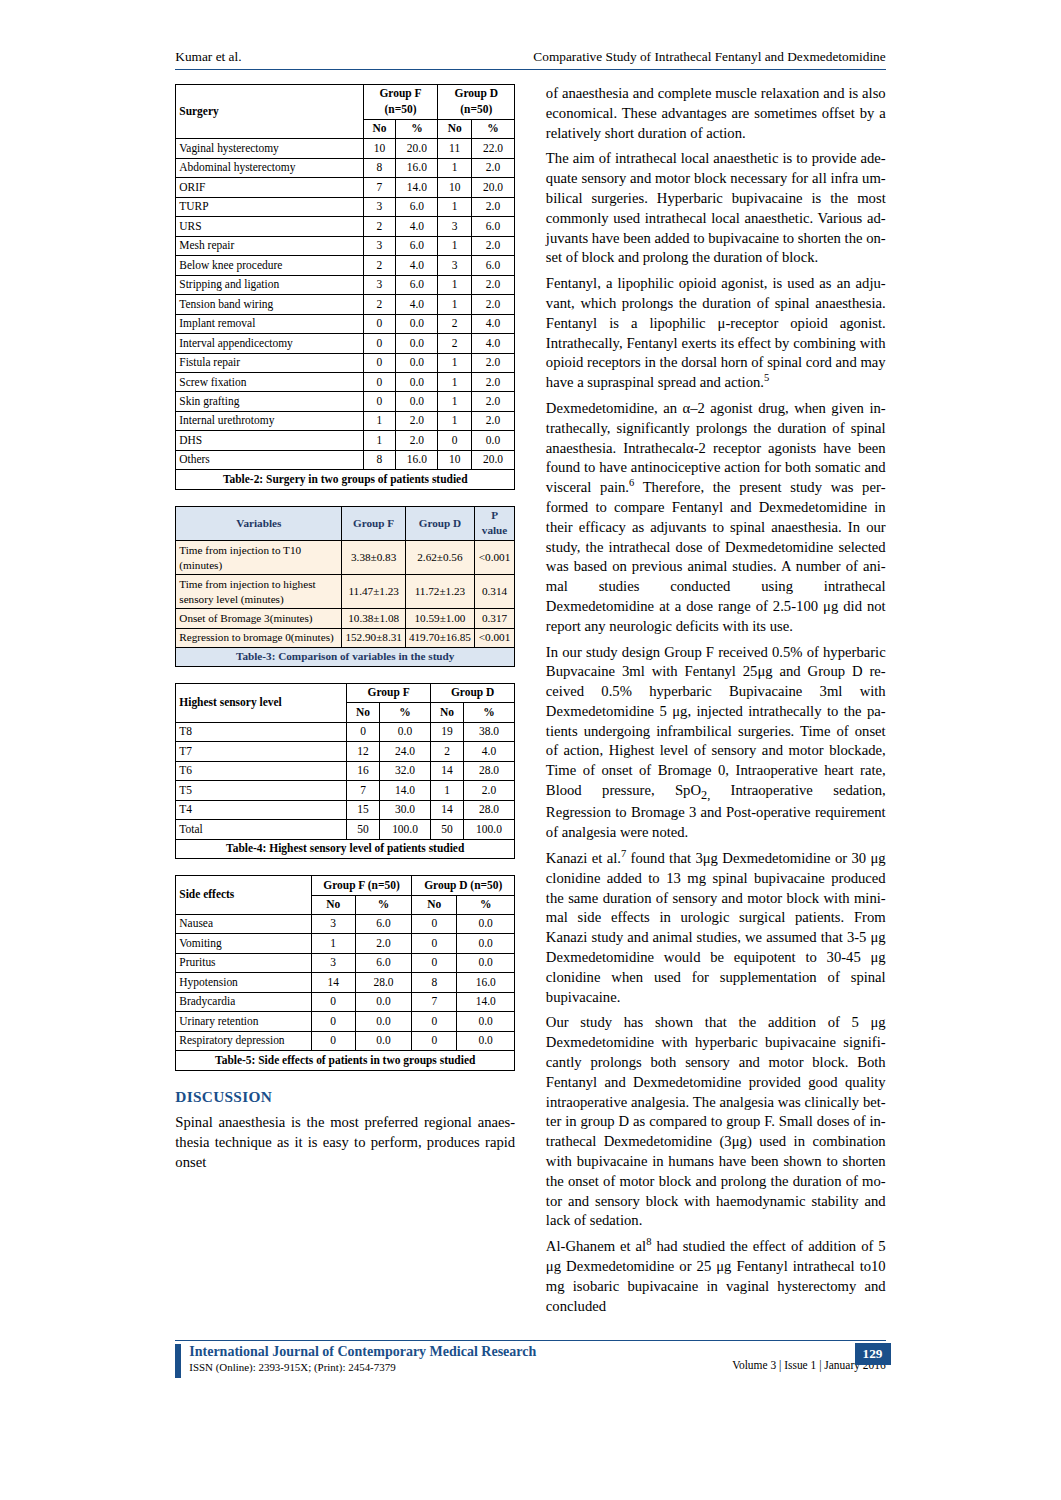Kumar et al.
Comparative Study of Intrathecal Fentanyl and Dexmedetomidine
| Surgery | Group F (n=50) | Group D (n=50) |
| --- | --- | --- |
| No | % | No | % |
| Vaginal hysterectomy | 10 | 20.0 | 11 | 22.0 |
| Abdominal hysterectomy | 8 | 16.0 | 1 | 2.0 |
| ORIF | 7 | 14.0 | 10 | 20.0 |
| TURP | 3 | 6.0 | 1 | 2.0 |
| URS | 2 | 4.0 | 3 | 6.0 |
| Mesh repair | 3 | 6.0 | 1 | 2.0 |
| Below knee procedure | 2 | 4.0 | 3 | 6.0 |
| Stripping and ligation | 3 | 6.0 | 1 | 2.0 |
| Tension band wiring | 2 | 4.0 | 1 | 2.0 |
| Implant removal | 0 | 0.0 | 2 | 4.0 |
| Interval appendicectomy | 0 | 0.0 | 2 | 4.0 |
| Fistula repair | 0 | 0.0 | 1 | 2.0 |
| Screw fixation | 0 | 0.0 | 1 | 2.0 |
| Skin grafting | 0 | 0.0 | 1 | 2.0 |
| Internal urethrotomy | 1 | 2.0 | 1 | 2.0 |
| DHS | 1 | 2.0 | 0 | 0.0 |
| Others | 8 | 16.0 | 10 | 20.0 |
| Table-2: Surgery in two groups of patients studied |
| Variables | Group F | Group D | P value |
| --- | --- | --- | --- |
| Time from injection to T10 (minutes) | 3.38±0.83 | 2.62±0.56 | <0.001 |
| Time from injection to highest sensory level (minutes) | 11.47±1.23 | 11.72±1.23 | 0.314 |
| Onset of Bromage 3(minutes) | 10.38±1.08 | 10.59±1.00 | 0.317 |
| Regression to bromage 0(minutes) | 152.90±8.31 | 419.70±16.85 | <0.001 |
| Table-3: Comparison of variables in the study |
| Highest sensory level | Group F | Group D |
| --- | --- | --- |
| No | % | No | % |
| T8 | 0 | 0.0 | 19 | 38.0 |
| T7 | 12 | 24.0 | 2 | 4.0 |
| T6 | 16 | 32.0 | 14 | 28.0 |
| T5 | 7 | 14.0 | 1 | 2.0 |
| T4 | 15 | 30.0 | 14 | 28.0 |
| Total | 50 | 100.0 | 50 | 100.0 |
| Table-4: Highest sensory level of patients studied |
| Side effects | Group F (n=50) | Group D (n=50) |
| --- | --- | --- |
| No | % | No | % |
| Nausea | 3 | 6.0 | 0 | 0.0 |
| Vomiting | 1 | 2.0 | 0 | 0.0 |
| Pruritus | 3 | 6.0 | 0 | 0.0 |
| Hypotension | 14 | 28.0 | 8 | 16.0 |
| Bradycardia | 0 | 0.0 | 7 | 14.0 |
| Urinary retention | 0 | 0.0 | 0 | 0.0 |
| Respiratory depression | 0 | 0.0 | 0 | 0.0 |
| Table-5: Side effects of patients in two groups studied |
DISCUSSION
Spinal anaesthesia is the most preferred regional anaesthesia technique as it is easy to perform, produces rapid onset
of anaesthesia and complete muscle relaxation and is also economical. These advantages are sometimes offset by a relatively short duration of action.
The aim of intrathecal local anaesthetic is to provide adequate sensory and motor block necessary for all infra umbilical surgeries. Hyperbaric bupivacaine is the most commonly used intrathecal local anaesthetic. Various adjuvants have been added to bupivacaine to shorten the onset of block and prolong the duration of block.
Fentanyl, a lipophilic opioid agonist, is used as an adjuvant, which prolongs the duration of spinal anaesthesia. Fentanyl is a lipophilic μ-receptor opioid agonist. Intrathecally, Fentanyl exerts its effect by combining with opioid receptors in the dorsal horn of spinal cord and may have a supraspinal spread and action.5
Dexmedetomidine, an α–2 agonist drug, when given intrathecally, significantly prolongs the duration of spinal anaesthesia. Intrathecalα-2 receptor agonists have been found to have antinociceptive action for both somatic and visceral pain.6 Therefore, the present study was performed to compare Fentanyl and Dexmedetomidine in their efficacy as adjuvants to spinal anaesthesia. In our study, the intrathecal dose of Dexmedetomidine selected was based on previous animal studies. A number of animal studies conducted using intrathecal Dexmedetomidine at a dose range of 2.5-100 μg did not report any neurologic deficits with its use.
In our study design Group F received 0.5% of hyperbaric Bupvacaine 3ml with Fentanyl 25μg and Group D received 0.5% hyperbaric Bupivacaine 3ml with Dexmedetomidine 5 μg, injected intrathecally to the patients undergoing inframbilical surgeries. Time of onset of action, Highest level of sensory and motor blockade, Time of onset of Bromage 0, Intraoperative heart rate, Blood pressure, SpO2, Intraoperative sedation, Regression to Bromage 3 and Post-operative requirement of analgesia were noted.
Kanazi et al.7 found that 3μg Dexmedetomidine or 30 μg clonidine added to 13 mg spinal bupivacaine produced the same duration of sensory and motor block with minimal side effects in urologic surgical patients. From Kanazi study and animal studies, we assumed that 3-5 μg Dexmedetomidine would be equipotent to 30-45 μg clonidine when used for supplementation of spinal bupivacaine.
Our study has shown that the addition of 5 μg Dexmedetomidine with hyperbaric bupivacaine significantly prolongs both sensory and motor block. Both Fentanyl and Dexmedetomidine provided good quality intraoperative analgesia. The analgesia was clinically better in group D as compared to group F. Small doses of intrathecal Dexmedetomidine (3μg) used in combination with bupivacaine in humans have been shown to shorten the onset of motor block and prolong the duration of motor and sensory block with haemodynamic stability and lack of sedation.
Al-Ghanem et al8 had studied the effect of addition of 5 μg Dexmedetomidine or 25 μg Fentanyl intrathecal to10 mg isobaric bupivacaine in vaginal hysterectomy and concluded
International Journal of Contemporary Medical Research
ISSN (Online): 2393-915X; (Print): 2454-7379
Volume 3 | Issue 1 | January 2016
129